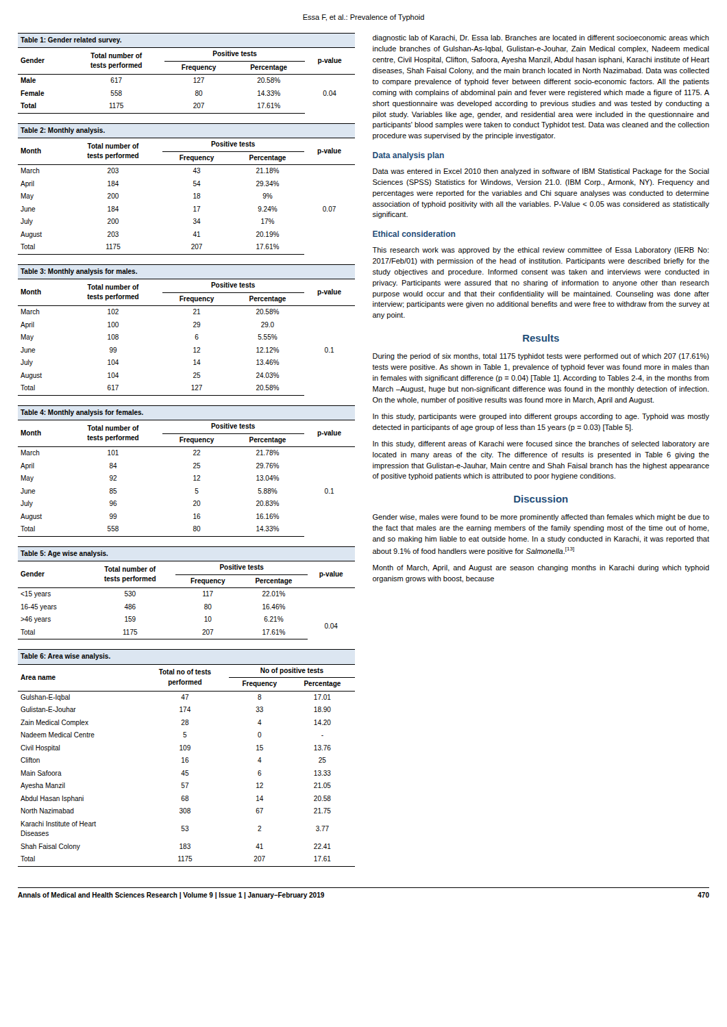Essa F, et al.: Prevalence of Typhoid
Table 1: Gender related survey.
| Gender | Total number of tests performed | Positive tests | p-value |
| --- | --- | --- | --- |
| Frequency | Percentage |
| Male | 617 | 127 | 20.58% | 0.04 |
| Female | 558 | 80 | 14.33% |
| Total | 1175 | 207 | 17.61% |
Table 2: Monthly analysis.
| Month | Total number of tests performed | Positive tests | p-value |
| --- | --- | --- | --- |
| Frequency | Percentage |
| March | 203 | 43 | 21.18% | 0.07 |
| April | 184 | 54 | 29.34% |
| May | 200 | 18 | 9% |
| June | 184 | 17 | 9.24% |
| July | 200 | 34 | 17% |
| August | 203 | 41 | 20.19% |
| Total | 1175 | 207 | 17.61% |
Table 3: Monthly analysis for males.
| Month | Total number of tests performed | Positive tests | p-value |
| --- | --- | --- | --- |
| Frequency | Percentage |
| March | 102 | 21 | 20.58% | 0.1 |
| April | 100 | 29 | 29.0 |
| May | 108 | 6 | 5.55% |
| June | 99 | 12 | 12.12% |
| July | 104 | 14 | 13.46% |
| August | 104 | 25 | 24.03% |
| Total | 617 | 127 | 20.58% |
Table 4: Monthly analysis for females.
| Month | Total number of tests performed | Positive tests | p-value |
| --- | --- | --- | --- |
| Frequency | Percentage |
| March | 101 | 22 | 21.78% | 0.1 |
| April | 84 | 25 | 29.76% |
| May | 92 | 12 | 13.04% |
| June | 85 | 5 | 5.88% |
| July | 96 | 20 | 20.83% |
| August | 99 | 16 | 16.16% |
| Total | 558 | 80 | 14.33% |
Table 5: Age wise analysis.
| Gender | Total number of tests performed | Positive tests | p-value |
| --- | --- | --- | --- |
| Frequency | Percentage |
| <15 years | 530 | 117 | 22.01% | |
| 16-45 years | 486 | 80 | 16.46% |
| >46 years | 159 | 10 | 6.21% | 0.04 |
| Total | 1175 | 207 | 17.61% |
Table 6: Area wise analysis.
| Area name | Total no of tests performed | No of positive tests |
| --- | --- | --- |
| Frequency | Percentage |
| Gulshan-E-Iqbal | 47 | 8 | 17.01 |
| Gulistan-E-Jouhar | 174 | 33 | 18.90 |
| Zain Medical Complex | 28 | 4 | 14.20 |
| Nadeem Medical Centre | 5 | 0 | - |
| Civil Hospital | 109 | 15 | 13.76 |
| Clifton | 16 | 4 | 25 |
| Main Safoora | 45 | 6 | 13.33 |
| Ayesha Manzil | 57 | 12 | 21.05 |
| Abdul Hasan Isphani | 68 | 14 | 20.58 |
| North Nazimabad | 308 | 67 | 21.75 |
| Karachi Institute of Heart Diseases | 53 | 2 | 3.77 |
| Shah Faisal Colony | 183 | 41 | 22.41 |
| Total | 1175 | 207 | 17.61 |
diagnostic lab of Karachi, Dr. Essa lab. Branches are located in different socioeconomic areas which include branches of Gulshan-As-Iqbal, Gulistan-e-Jouhar, Zain Medical complex, Nadeem medical centre, Civil Hospital, Clifton, Safoora, Ayesha Manzil, Abdul hasan isphani, Karachi institute of Heart diseases, Shah Faisal Colony, and the main branch located in North Nazimabad. Data was collected to compare prevalence of typhoid fever between different socio-economic factors. All the patients coming with complains of abdominal pain and fever were registered which made a figure of 1175. A short questionnaire was developed according to previous studies and was tested by conducting a pilot study. Variables like age, gender, and residential area were included in the questionnaire and participants' blood samples were taken to conduct Typhidot test. Data was cleaned and the collection procedure was supervised by the principle investigator.
Data analysis plan
Data was entered in Excel 2010 then analyzed in software of IBM Statistical Package for the Social Sciences (SPSS) Statistics for Windows, Version 21.0. (IBM Corp., Armonk, NY). Frequency and percentages were reported for the variables and Chi square analyses was conducted to determine association of typhoid positivity with all the variables. P-Value < 0.05 was considered as statistically significant.
Ethical consideration
This research work was approved by the ethical review committee of Essa Laboratory (IERB No: 2017/Feb/01) with permission of the head of institution. Participants were described briefly for the study objectives and procedure. Informed consent was taken and interviews were conducted in privacy. Participants were assured that no sharing of information to anyone other than research purpose would occur and that their confidentiality will be maintained. Counseling was done after interview; participants were given no additional benefits and were free to withdraw from the survey at any point.
Results
During the period of six months, total 1175 typhidot tests were performed out of which 207 (17.61%) tests were positive. As shown in Table 1, prevalence of typhoid fever was found more in males than in females with significant difference (p = 0.04) [Table 1]. According to Tables 2-4, in the months from March –August, huge but non-significant difference was found in the monthly detection of infection. On the whole, number of positive results was found more in March, April and August.
In this study, participants were grouped into different groups according to age. Typhoid was mostly detected in participants of age group of less than 15 years (p = 0.03) [Table 5].
In this study, different areas of Karachi were focused since the branches of selected laboratory are located in many areas of the city. The difference of results is presented in Table 6 giving the impression that Gulistan-e-Jauhar, Main centre and Shah Faisal branch has the highest appearance of positive typhoid patients which is attributed to poor hygiene conditions.
Discussion
Gender wise, males were found to be more prominently affected than females which might be due to the fact that males are the earning members of the family spending most of the time out of home, and so making him liable to eat outside home. In a study conducted in Karachi, it was reported that about 9.1% of food handlers were positive for Salmonella.[13]
Month of March, April, and August are season changing months in Karachi during which typhoid organism grows with boost, because
Annals of Medical and Health Sciences Research | Volume 9 | Issue 1 | January–February 2019 470